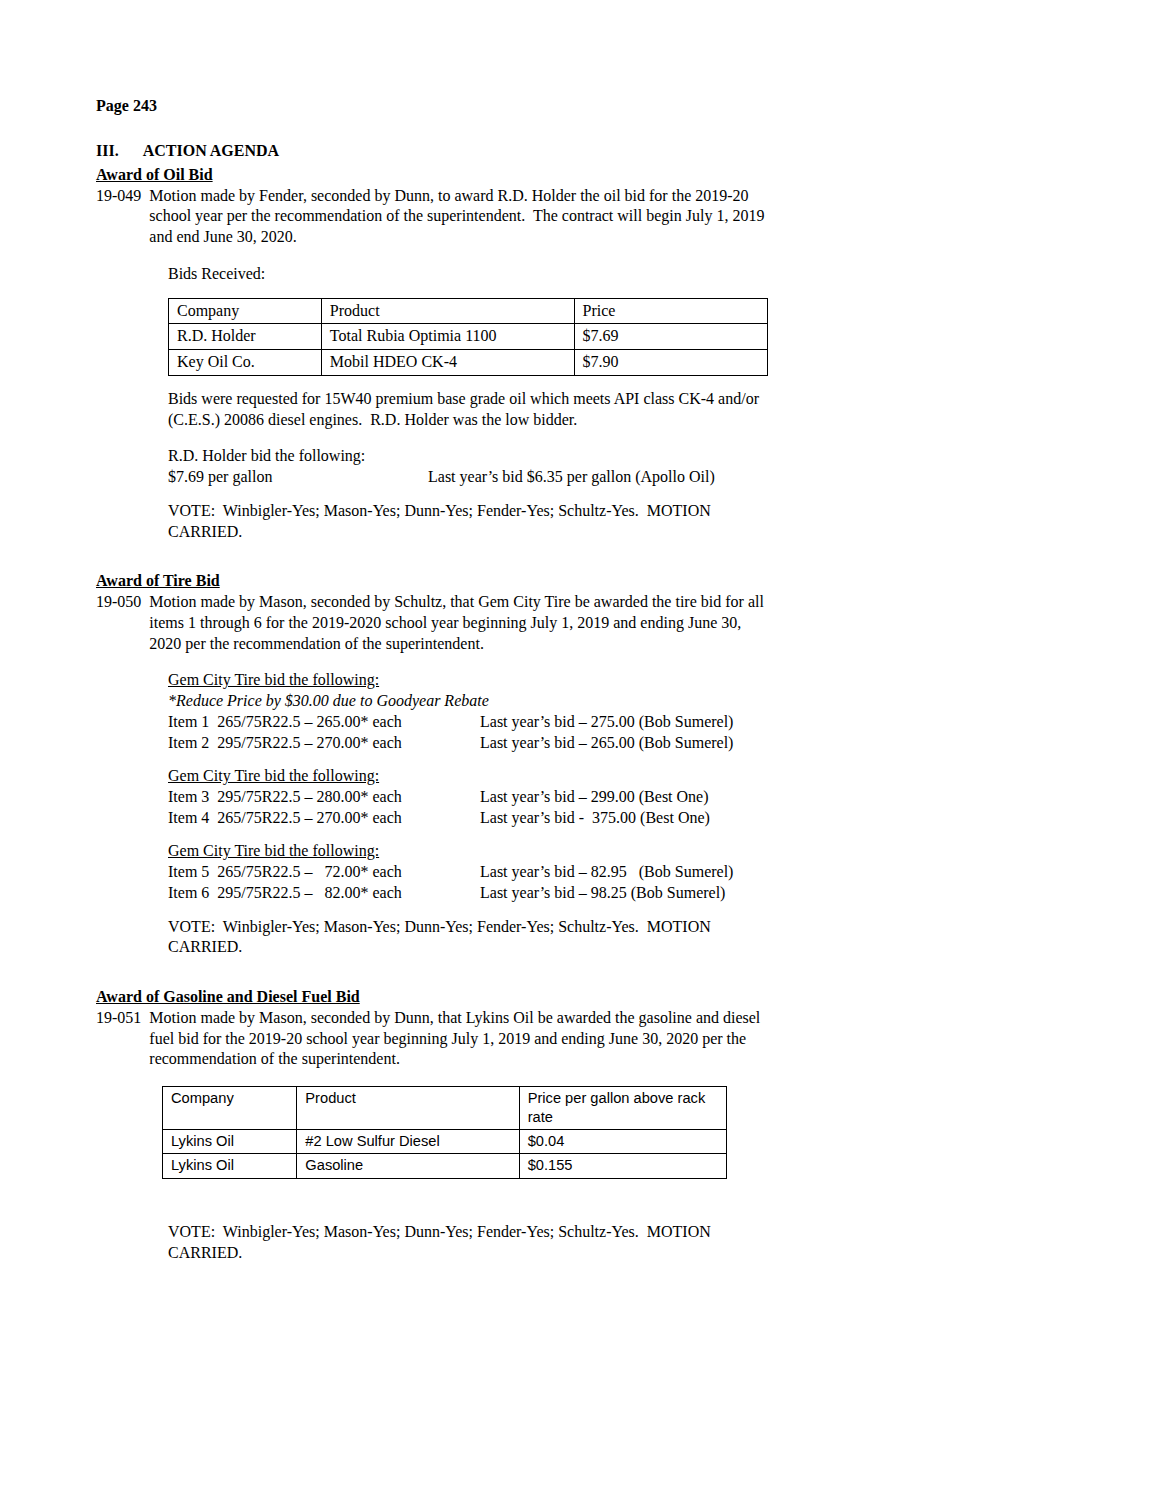Page 243
III. ACTION AGENDA
Award of Oil Bid
19-049
Motion made by Fender, seconded by Dunn, to award R.D. Holder the oil bid for the 2019-20 school year per the recommendation of the superintendent. The contract will begin July 1, 2019 and end June 30, 2020.
Bids Received:
| Company | Product | Price |
| R.D. Holder | Total Rubia Optimia 1100 | $7.69 |
| Key Oil Co. | Mobil HDEO CK-4 | $7.90 |
Bids were requested for 15W40 premium base grade oil which meets API class CK-4 and/or (C.E.S.) 20086 diesel engines. R.D. Holder was the low bidder.
R.D. Holder bid the following:
$7.69 per gallon Last year’s bid $6.35 per gallon (Apollo Oil)
VOTE: Winbigler-Yes; Mason-Yes; Dunn-Yes; Fender-Yes; Schultz-Yes. MOTION CARRIED.
Award of Tire Bid
19-050
Motion made by Mason, seconded by Schultz, that Gem City Tire be awarded the tire bid for all items 1 through 6 for the 2019-2020 school year beginning July 1, 2019 and ending June 30, 2020 per the recommendation of the superintendent.
Gem City Tire bid the following:
*Reduce Price by $30.00 due to Goodyear Rebate
Item 1 265/75R22.5 – 265.00* each
Last year’s bid – 275.00 (Bob Sumerel)
Item 2 295/75R22.5 – 270.00* each
Last year’s bid – 265.00 (Bob Sumerel)
Gem City Tire bid the following:
Item 3 295/75R22.5 – 280.00* each
Last year’s bid – 299.00 (Best One)
Item 4 265/75R22.5 – 270.00* each
Last year’s bid - 375.00 (Best One)
Gem City Tire bid the following:
Item 5 265/75R22.5 – 72.00* each
Last year’s bid – 82.95 (Bob Sumerel)
Item 6 295/75R22.5 – 82.00* each
Last year’s bid – 98.25 (Bob Sumerel)
VOTE: Winbigler-Yes; Mason-Yes; Dunn-Yes; Fender-Yes; Schultz-Yes. MOTION CARRIED.
Award of Gasoline and Diesel Fuel Bid
19-051
Motion made by Mason, seconded by Dunn, that Lykins Oil be awarded the gasoline and diesel fuel bid for the 2019-20 school year beginning July 1, 2019 and ending June 30, 2020 per the recommendation of the superintendent.
| Company | Product | Price per gallon above rack rate |
| Lykins Oil | #2 Low Sulfur Diesel | $0.04 |
| Lykins Oil | Gasoline | $0.155 |
VOTE: Winbigler-Yes; Mason-Yes; Dunn-Yes; Fender-Yes; Schultz-Yes. MOTION CARRIED.